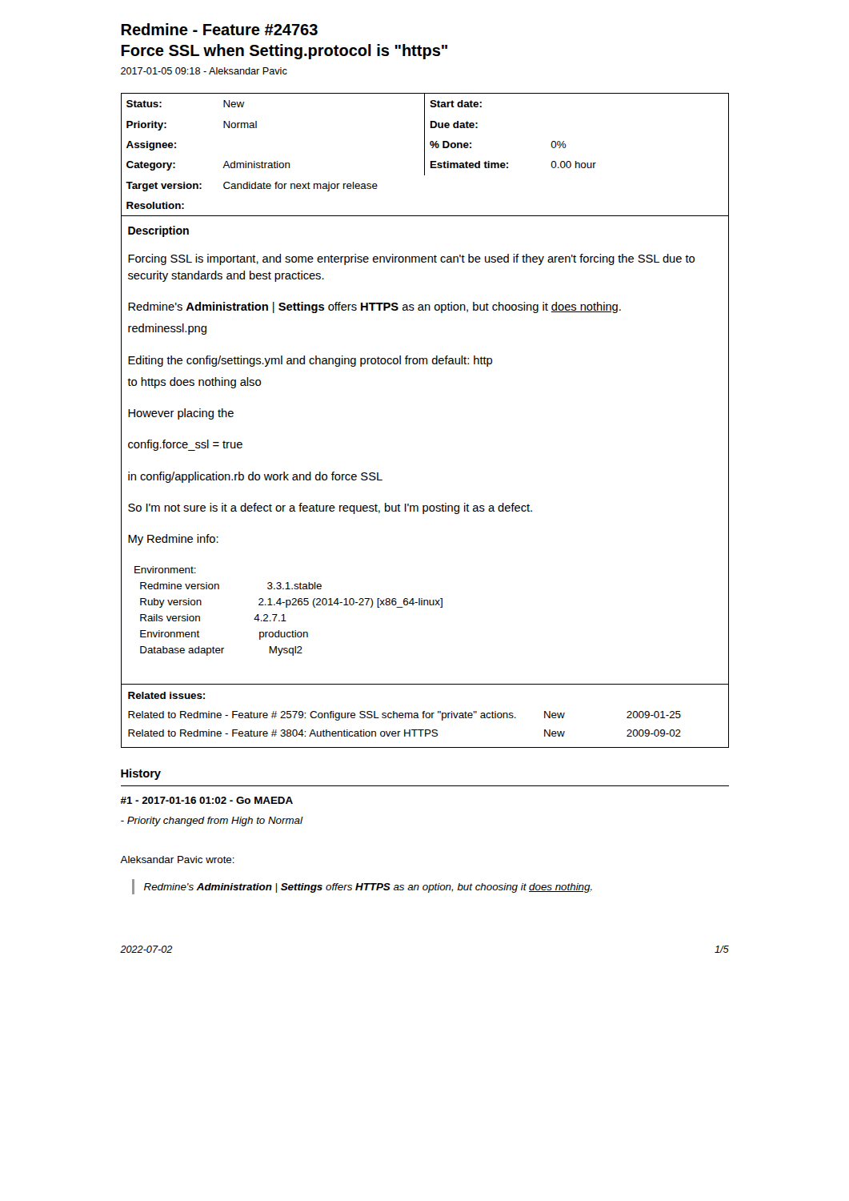Redmine - Feature #24763Force SSL when Setting.protocol is "https"
2017-01-05 09:18 - Aleksandar Pavic
| Status: | New | Start date: | |
| Priority: | Normal | Due date: | |
| Assignee: | | % Done: | 0% |
| Category: | Administration | Estimated time: | 0.00 hour |
| Target version: | Candidate for next major release | | |
| Resolution: | | | |
Description
Forcing SSL is important, and some enterprise environment can't be used if they aren't forcing the SSL due to security standards and best practices.
Redmine's Administration | Settings offers HTTPS as an option, but choosing it does nothing.
redminessl.png
Editing the config/settings.yml and changing protocol from default: http
to https does nothing also
However placing the
config.force_ssl = true
in config/application.rb do work and do force SSL
So I'm not sure is it a defect or a feature request, but I'm posting it as a defect.
My Redmine info:
  Environment:
    Redmine version                3.3.1.stable
    Ruby version                   2.1.4-p265 (2014-10-27) [x86_64-linux]
    Rails version                  4.2.7.1
    Environment                    production
    Database adapter               Mysql2
Related issues:
| Related to Redmine - Feature # 2579: Configure SSL schema for "private" actions. | New | 2009-01-25 |
| Related to Redmine - Feature # 3804: Authentication over HTTPS | New | 2009-09-02 |
History
#1 - 2017-01-16 01:02 - Go MAEDA
- Priority changed from High to Normal
Aleksandar Pavic wrote:
Redmine's Administration | Settings offers HTTPS as an option, but choosing it does nothing.
2022-07-02 1/5